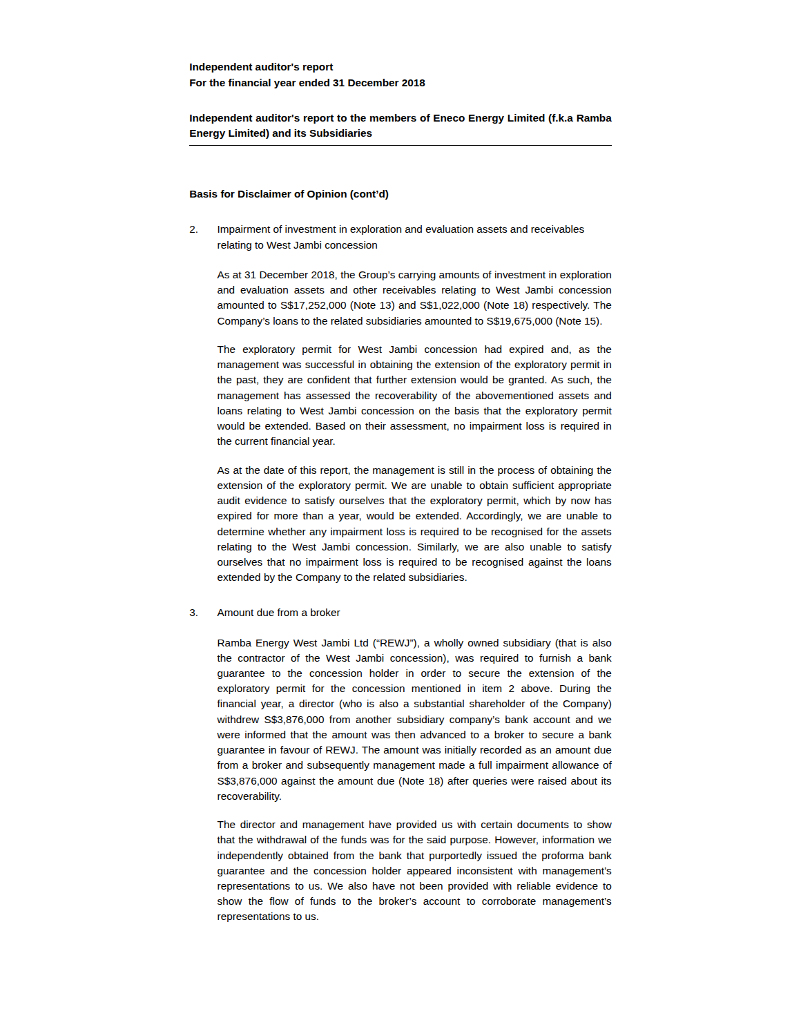Independent auditor's report
For the financial year ended 31 December 2018
Independent auditor's report to the members of Eneco Energy Limited (f.k.a Ramba Energy Limited) and its Subsidiaries
Basis for Disclaimer of Opinion (cont’d)
2.
Impairment of investment in exploration and evaluation assets and receivables relating to West Jambi concession
As at 31 December 2018, the Group’s carrying amounts of investment in exploration and evaluation assets and other receivables relating to West Jambi concession amounted to S$17,252,000 (Note 13) and S$1,022,000 (Note 18) respectively. The Company’s loans to the related subsidiaries amounted to S$19,675,000 (Note 15).
The exploratory permit for West Jambi concession had expired and, as the management was successful in obtaining the extension of the exploratory permit in the past, they are confident that further extension would be granted. As such, the management has assessed the recoverability of the abovementioned assets and loans relating to West Jambi concession on the basis that the exploratory permit would be extended. Based on their assessment, no impairment loss is required in the current financial year.
As at the date of this report, the management is still in the process of obtaining the extension of the exploratory permit. We are unable to obtain sufficient appropriate audit evidence to satisfy ourselves that the exploratory permit, which by now has expired for more than a year, would be extended. Accordingly, we are unable to determine whether any impairment loss is required to be recognised for the assets relating to the West Jambi concession. Similarly, we are also unable to satisfy ourselves that no impairment loss is required to be recognised against the loans extended by the Company to the related subsidiaries.
3.
Amount due from a broker
Ramba Energy West Jambi Ltd (“REWJ”), a wholly owned subsidiary (that is also the contractor of the West Jambi concession), was required to furnish a bank guarantee to the concession holder in order to secure the extension of the exploratory permit for the concession mentioned in item 2 above. During the financial year, a director (who is also a substantial shareholder of the Company) withdrew S$3,876,000 from another subsidiary company’s bank account and we were informed that the amount was then advanced to a broker to secure a bank guarantee in favour of REWJ. The amount was initially recorded as an amount due from a broker and subsequently management made a full impairment allowance of S$3,876,000 against the amount due (Note 18) after queries were raised about its recoverability.
The director and management have provided us with certain documents to show that the withdrawal of the funds was for the said purpose. However, information we independently obtained from the bank that purportedly issued the proforma bank guarantee and the concession holder appeared inconsistent with management’s representations to us. We also have not been provided with reliable evidence to show the flow of funds to the broker’s account to corroborate management’s representations to us.